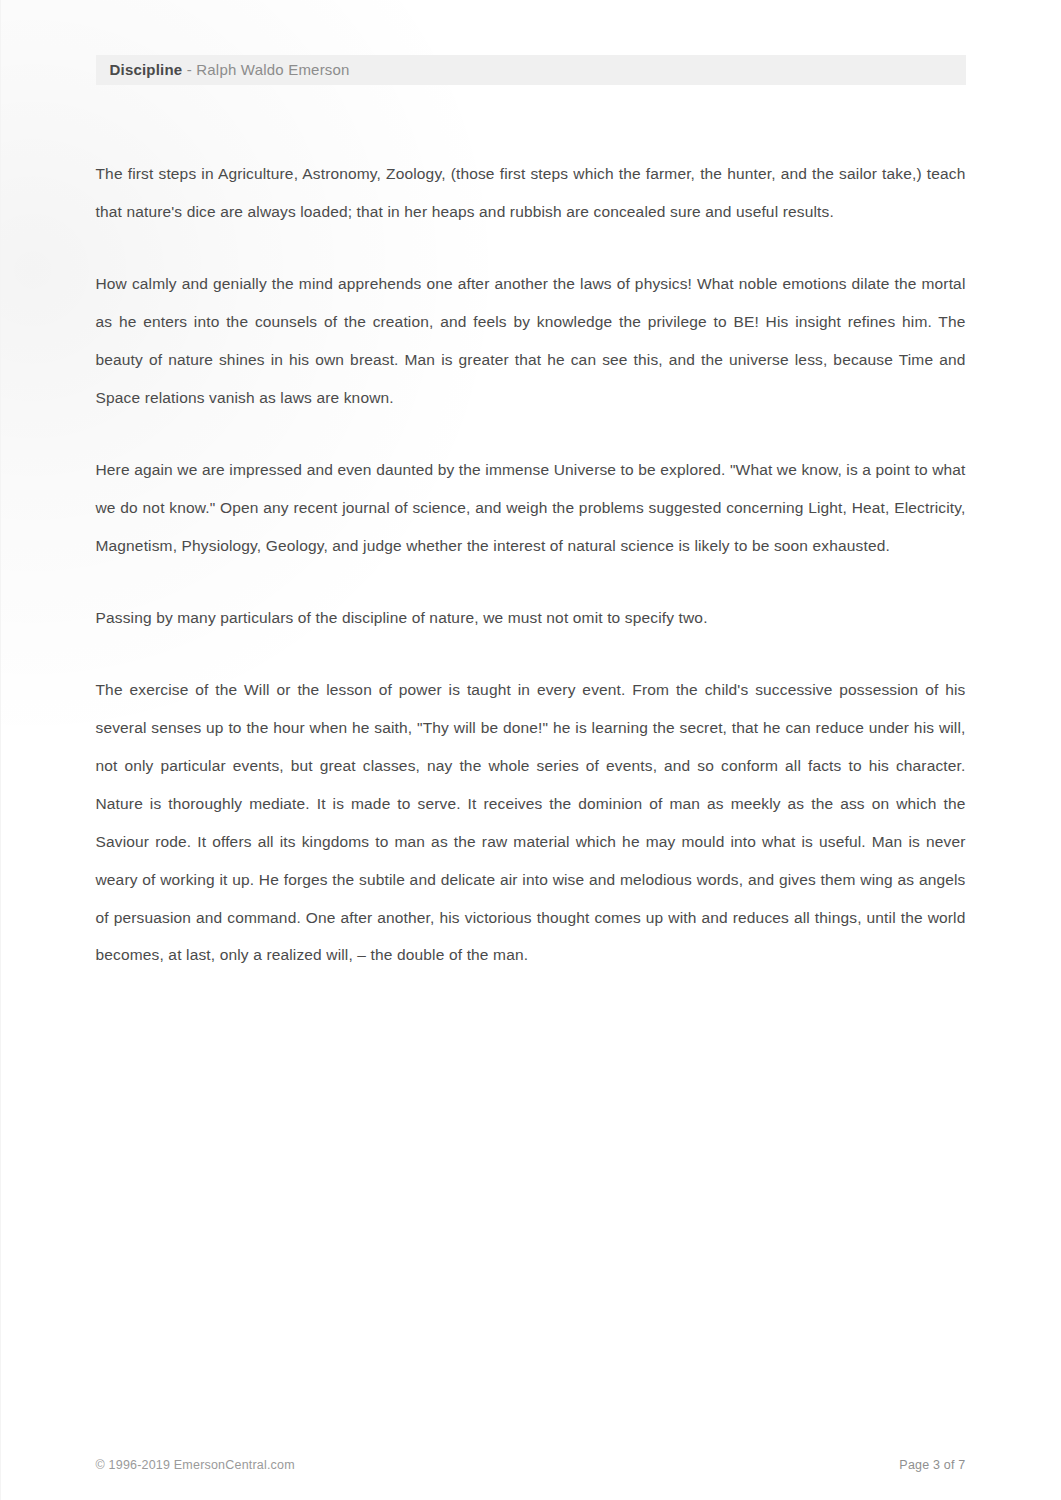Discipline - Ralph Waldo Emerson
The first steps in Agriculture, Astronomy, Zoology, (those first steps which the farmer, the hunter, and the sailor take,) teach that nature's dice are always loaded; that in her heaps and rubbish are concealed sure and useful results.
How calmly and genially the mind apprehends one after another the laws of physics! What noble emotions dilate the mortal as he enters into the counsels of the creation, and feels by knowledge the privilege to BE! His insight refines him. The beauty of nature shines in his own breast. Man is greater that he can see this, and the universe less, because Time and Space relations vanish as laws are known.
Here again we are impressed and even daunted by the immense Universe to be explored. "What we know, is a point to what we do not know." Open any recent journal of science, and weigh the problems suggested concerning Light, Heat, Electricity, Magnetism, Physiology, Geology, and judge whether the interest of natural science is likely to be soon exhausted.
Passing by many particulars of the discipline of nature, we must not omit to specify two.
The exercise of the Will or the lesson of power is taught in every event. From the child's successive possession of his several senses up to the hour when he saith, "Thy will be done!" he is learning the secret, that he can reduce under his will, not only particular events, but great classes, nay the whole series of events, and so conform all facts to his character. Nature is thoroughly mediate. It is made to serve. It receives the dominion of man as meekly as the ass on which the Saviour rode. It offers all its kingdoms to man as the raw material which he may mould into what is useful. Man is never weary of working it up. He forges the subtile and delicate air into wise and melodious words, and gives them wing as angels of persuasion and command. One after another, his victorious thought comes up with and reduces all things, until the world becomes, at last, only a realized will, – the double of the man.
© 1996-2019 EmersonCentral.com
Page 3 of 7